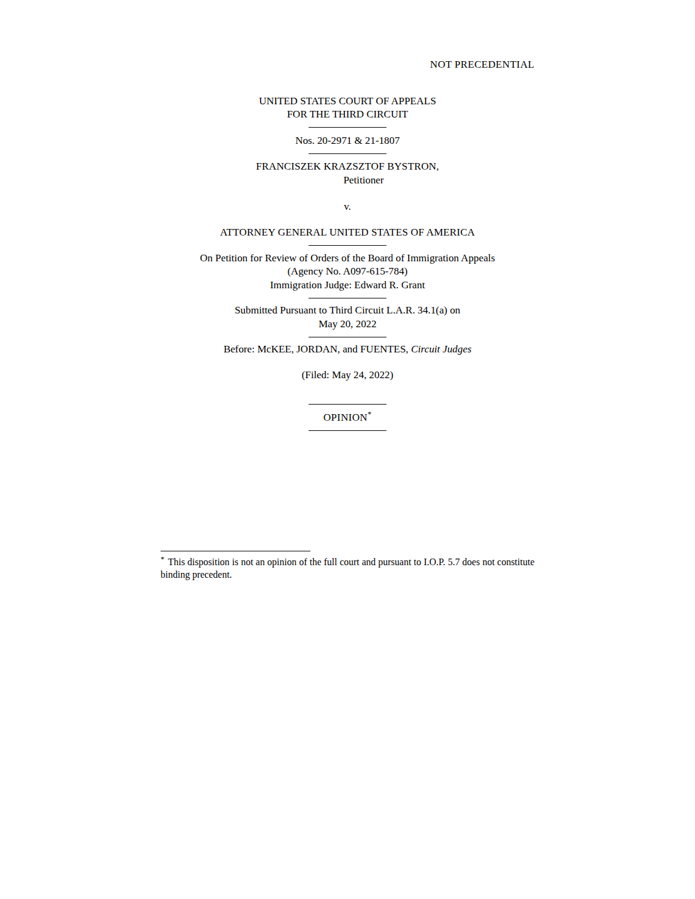NOT PRECEDENTIAL
UNITED STATES COURT OF APPEALS
FOR THE THIRD CIRCUIT
Nos. 20-2971 & 21-1807
FRANCISZEK KRAZSZTOF BYSTRON,
Petitioner
v.
ATTORNEY GENERAL UNITED STATES OF AMERICA
On Petition for Review of Orders of the Board of Immigration Appeals
(Agency No. A097-615-784)
Immigration Judge: Edward R. Grant
Submitted Pursuant to Third Circuit L.A.R. 34.1(a) on
May 20, 2022
Before: McKEE, JORDAN, and FUENTES, Circuit Judges
(Filed: May 24, 2022)
OPINION*
* This disposition is not an opinion of the full court and pursuant to I.O.P. 5.7 does not constitute binding precedent.